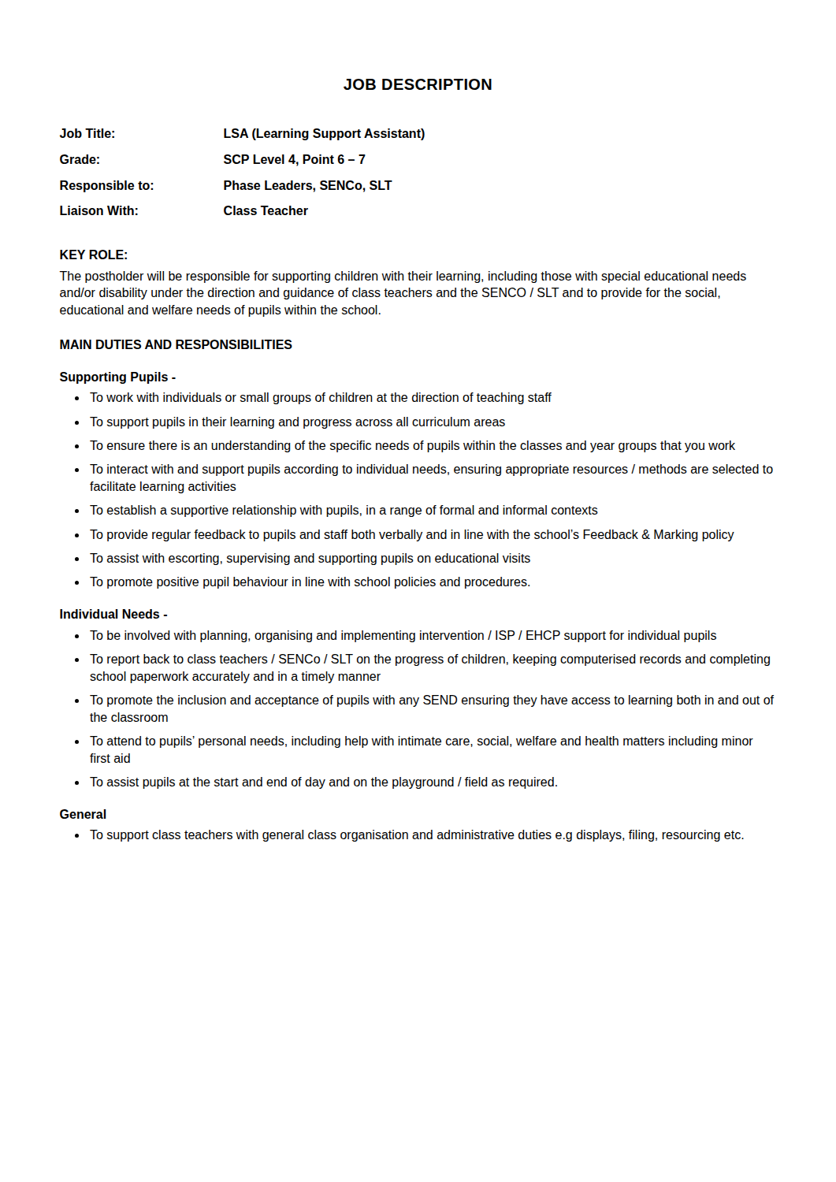JOB DESCRIPTION
| Job Title: | LSA (Learning Support Assistant) |
| Grade: | SCP Level 4, Point 6 – 7 |
| Responsible to: | Phase Leaders, SENCo, SLT |
| Liaison With: | Class Teacher |
Key Role:
The postholder will be responsible for supporting children with their learning, including those with special educational needs and/or disability under the direction and guidance of class teachers and the SENCO / SLT and to provide for the social, educational and welfare needs of pupils within the school.
Main Duties and Responsibilities
Supporting Pupils -
To work with individuals or small groups of children at the direction of teaching staff
To support pupils in their learning and progress across all curriculum areas
To ensure there is an understanding of the specific needs of pupils within the classes and year groups that you work
To interact with and support pupils according to individual needs, ensuring appropriate resources / methods are selected to facilitate learning activities
To establish a supportive relationship with pupils, in a range of formal and informal contexts
To provide regular feedback to pupils and staff both verbally and in line with the school’s Feedback & Marking policy
To assist with escorting, supervising and supporting pupils on educational visits
To promote positive pupil behaviour in line with school policies and procedures.
Individual Needs -
To be involved with planning, organising and implementing intervention / ISP / EHCP support for individual pupils
To report back to class teachers / SENCo / SLT on the progress of children, keeping computerised records and completing school paperwork accurately and in a timely manner
To promote the inclusion and acceptance of pupils with any SEND ensuring they have access to learning both in and out of the classroom
To attend to pupils’ personal needs, including help with intimate care, social, welfare and health matters including minor first aid
To assist pupils at the start and end of day and on the playground / field as required.
General
To support class teachers with general class organisation and administrative duties e.g displays, filing, resourcing etc.